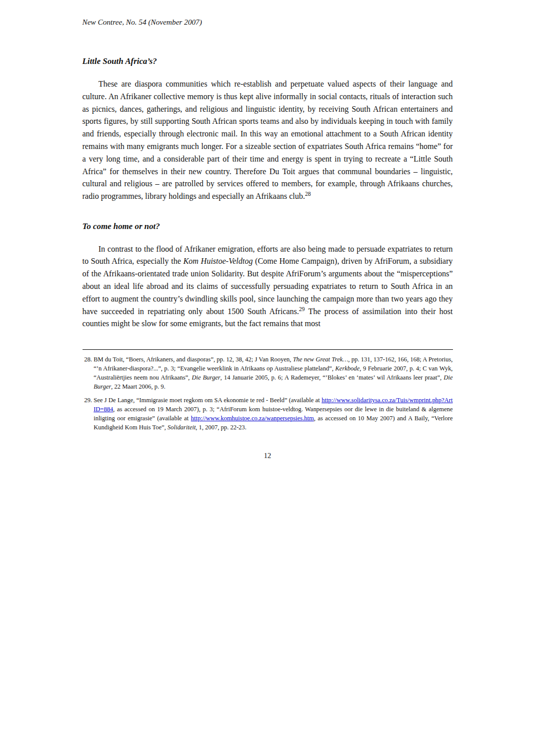New Contree, No. 54 (November 2007)
Little South Africa’s?
These are diaspora communities which re-establish and perpetuate valued aspects of their language and culture. An Afrikaner collective memory is thus kept alive informally in social contacts, rituals of interaction such as picnics, dances, gatherings, and religious and linguistic identity, by receiving South African entertainers and sports figures, by still supporting South African sports teams and also by individuals keeping in touch with family and friends, especially through electronic mail. In this way an emotional attachment to a South African identity remains with many emigrants much longer. For a sizeable section of expatriates South Africa remains “home” for a very long time, and a considerable part of their time and energy is spent in trying to recreate a “Little South Africa” for themselves in their new country. Therefore Du Toit argues that communal boundaries – linguistic, cultural and religious – are patrolled by services offered to members, for example, through Afrikaans churches, radio programmes, library holdings and especially an Afrikaans club.28
To come home or not?
In contrast to the flood of Afrikaner emigration, efforts are also being made to persuade expatriates to return to South Africa, especially the Kom Huistoe-Veldtog (Come Home Campaign), driven by AfriForum, a subsidiary of the Afrikaans-orientated trade union Solidarity. But despite AfriForum’s arguments about the “misperceptions” about an ideal life abroad and its claims of successfully persuading expatriates to return to South Africa in an effort to augment the country’s dwindling skills pool, since launching the campaign more than two years ago they have succeeded in repatriating only about 1500 South Africans.29 The process of assimilation into their host counties might be slow for some emigrants, but the fact remains that most
BM du Toit, “Boers, Afrikaners, and diasporas”, pp. 12, 38, 42; J Van Rooyen, The new Great Trek…, pp. 131, 137-162, 166, 168; A Pretorius, “’n Afrikaner-diaspora?...”, p. 3; “Evangelie weerklink in Afrikaans op Australiese platteland”, Kerkbode, 9 Februarie 2007, p. 4; C van Wyk, “Australiërtjies neem nou Afrikaans”, Die Burger, 14 Januarie 2005, p. 6; A Rademeyer, “’Blokes’ en ‘mates’ wil Afrikaans leer praat”, Die Burger, 22 Maart 2006, p. 9.
See J De Lange, “Immigrasie moet regkom om SA ekonomie te red - Beeld” (available at http://www.solidaritysa.co.za/Tuis/wmprint.php?ArtID=884, as accessed on 19 March 2007), p. 3; “AfriForum kom huistoe-veldtog. Wanpersepsies oor die lewe in die buiteland & algemene inligting oor emigrasie” (available at http://www.komhuistoe.co.za/wanpersepsies.htm, as accessed on 10 May 2007) and A Baily, “Verlore Kundigheid Kom Huis Toe”, Solidariteit, 1, 2007, pp. 22-23.
12